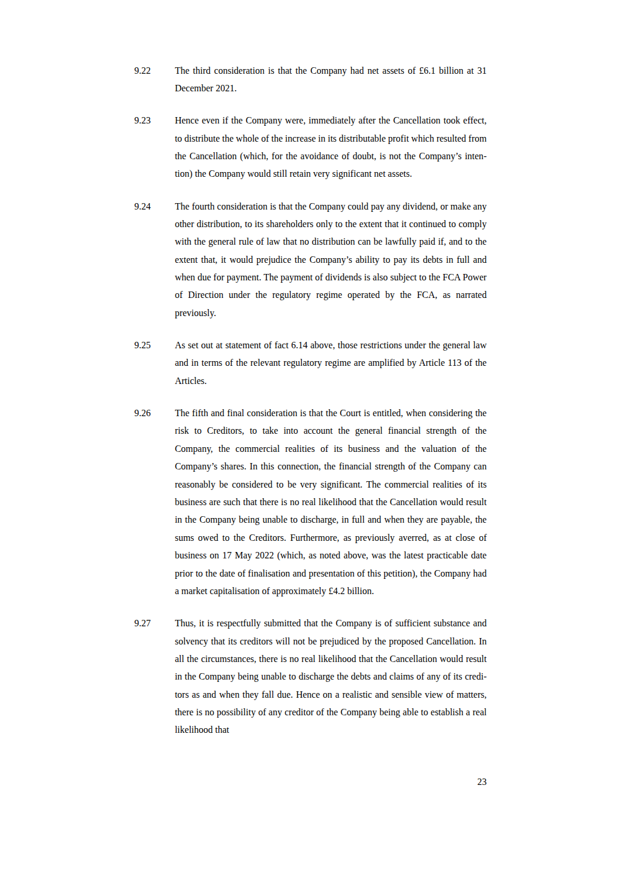9.22
The third consideration is that the Company had net assets of £6.1 billion at 31 December 2021.
9.23
Hence even if the Company were, immediately after the Cancellation took effect, to distribute the whole of the increase in its distributable profit which resulted from the Cancellation (which, for the avoidance of doubt, is not the Company’s intention) the Company would still retain very significant net assets.
9.24
The fourth consideration is that the Company could pay any dividend, or make any other distribution, to its shareholders only to the extent that it continued to comply with the general rule of law that no distribution can be lawfully paid if, and to the extent that, it would prejudice the Company’s ability to pay its debts in full and when due for payment. The payment of dividends is also subject to the FCA Power of Direction under the regulatory regime operated by the FCA, as narrated previously.
9.25
As set out at statement of fact 6.14 above, those restrictions under the general law and in terms of the relevant regulatory regime are amplified by Article 113 of the Articles.
9.26
The fifth and final consideration is that the Court is entitled, when considering the risk to Creditors, to take into account the general financial strength of the Company, the commercial realities of its business and the valuation of the Company’s shares. In this connection, the financial strength of the Company can reasonably be considered to be very significant. The commercial realities of its business are such that there is no real likelihood that the Cancellation would result in the Company being unable to discharge, in full and when they are payable, the sums owed to the Creditors. Furthermore, as previously averred, as at close of business on 17 May 2022 (which, as noted above, was the latest practicable date prior to the date of finalisation and presentation of this petition), the Company had a market capitalisation of approximately £4.2 billion.
9.27
Thus, it is respectfully submitted that the Company is of sufficient substance and solvency that its creditors will not be prejudiced by the proposed Cancellation. In all the circumstances, there is no real likelihood that the Cancellation would result in the Company being unable to discharge the debts and claims of any of its creditors as and when they fall due. Hence on a realistic and sensible view of matters, there is no possibility of any creditor of the Company being able to establish a real likelihood that
23